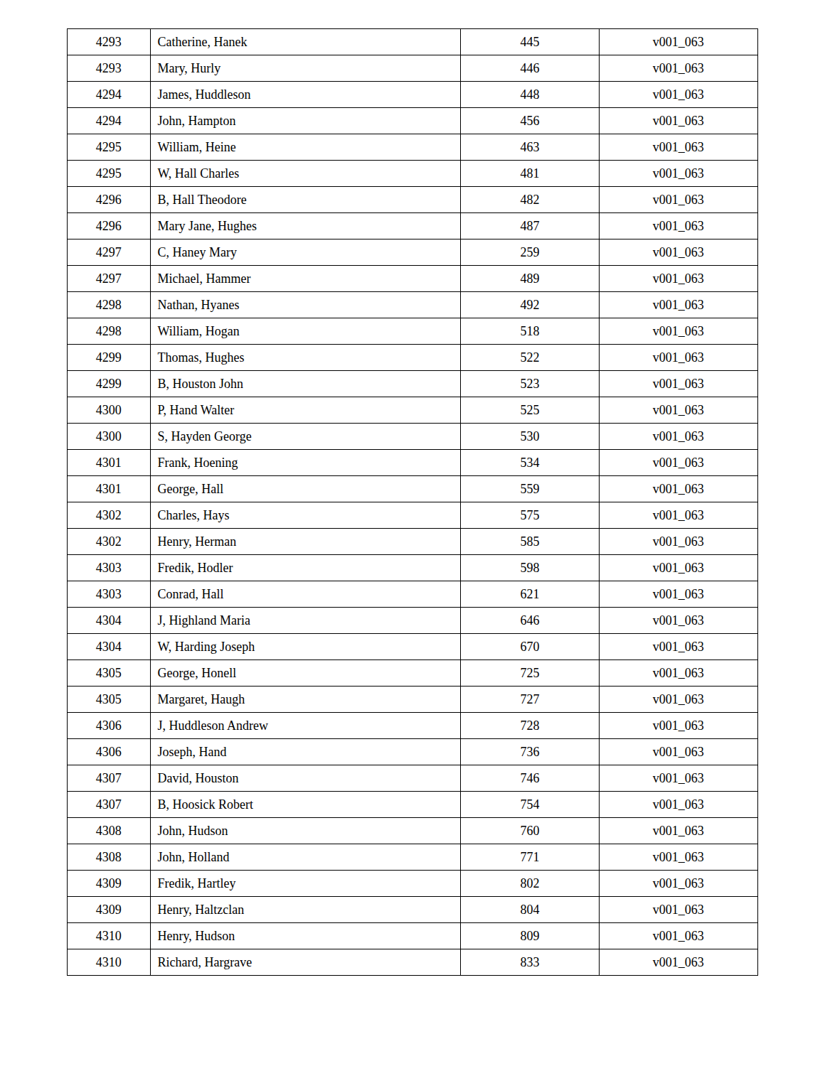| 4293 | Catherine, Hanek | 445 | v001_063 |
| 4293 | Mary, Hurly | 446 | v001_063 |
| 4294 | James, Huddleson | 448 | v001_063 |
| 4294 | John, Hampton | 456 | v001_063 |
| 4295 | William, Heine | 463 | v001_063 |
| 4295 | W, Hall Charles | 481 | v001_063 |
| 4296 | B, Hall Theodore | 482 | v001_063 |
| 4296 | Mary Jane, Hughes | 487 | v001_063 |
| 4297 | C, Haney Mary | 259 | v001_063 |
| 4297 | Michael, Hammer | 489 | v001_063 |
| 4298 | Nathan, Hyanes | 492 | v001_063 |
| 4298 | William, Hogan | 518 | v001_063 |
| 4299 | Thomas, Hughes | 522 | v001_063 |
| 4299 | B, Houston John | 523 | v001_063 |
| 4300 | P, Hand Walter | 525 | v001_063 |
| 4300 | S, Hayden George | 530 | v001_063 |
| 4301 | Frank, Hoening | 534 | v001_063 |
| 4301 | George, Hall | 559 | v001_063 |
| 4302 | Charles, Hays | 575 | v001_063 |
| 4302 | Henry, Herman | 585 | v001_063 |
| 4303 | Fredik, Hodler | 598 | v001_063 |
| 4303 | Conrad, Hall | 621 | v001_063 |
| 4304 | J, Highland Maria | 646 | v001_063 |
| 4304 | W, Harding Joseph | 670 | v001_063 |
| 4305 | George, Honell | 725 | v001_063 |
| 4305 | Margaret, Haugh | 727 | v001_063 |
| 4306 | J, Huddleson Andrew | 728 | v001_063 |
| 4306 | Joseph, Hand | 736 | v001_063 |
| 4307 | David, Houston | 746 | v001_063 |
| 4307 | B, Hoosick Robert | 754 | v001_063 |
| 4308 | John, Hudson | 760 | v001_063 |
| 4308 | John, Holland | 771 | v001_063 |
| 4309 | Fredik, Hartley | 802 | v001_063 |
| 4309 | Henry, Haltzclan | 804 | v001_063 |
| 4310 | Henry, Hudson | 809 | v001_063 |
| 4310 | Richard, Hargrave | 833 | v001_063 |